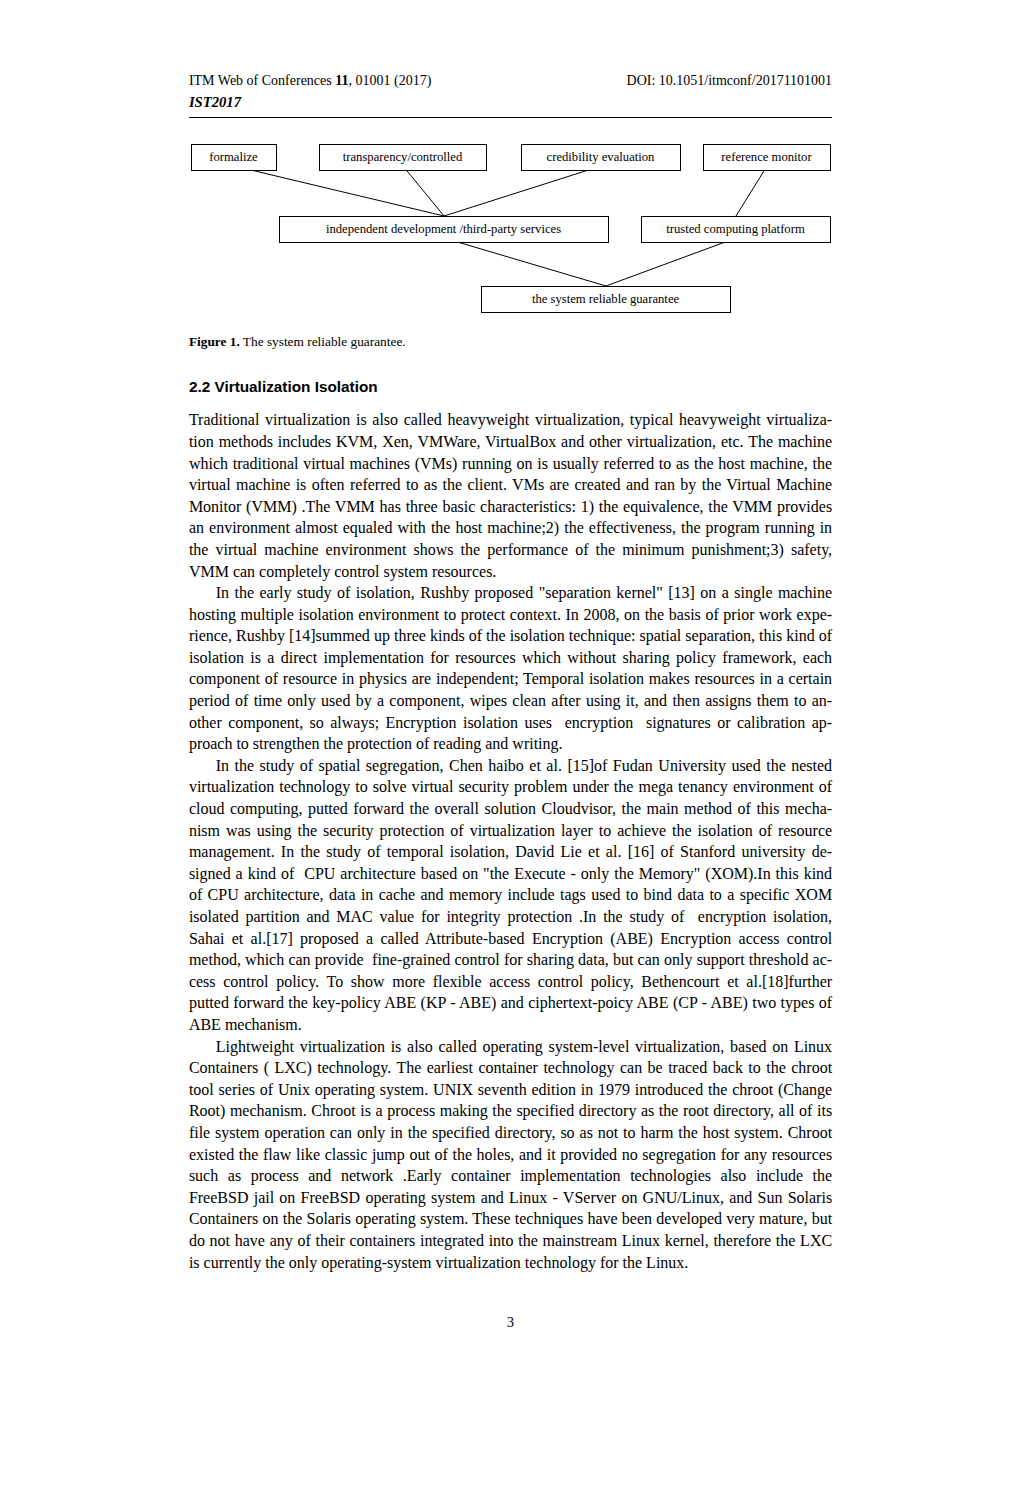ITM Web of Conferences 11, 01001 (2017)
DOI: 10.1051/itmconf/20171101001
IST2017
formalize
transparency/controlled
credibility evaluation
reference monitor
independent development /third-party services
trusted computing platform
the system reliable guarantee
Figure 1. The system reliable guarantee.
2.2 Virtualization Isolation
Traditional virtualization is also called heavyweight virtualization, typical heavyweight virtualization methods includes KVM, Xen, VMWare, VirtualBox and other virtualization, etc. The machine which traditional virtual machines (VMs) running on is usually referred to as the host machine, the virtual machine is often referred to as the client. VMs are created and ran by the Virtual Machine Monitor (VMM) .The VMM has three basic characteristics: 1) the equivalence, the VMM provides an environment almost equaled with the host machine;2) the effectiveness, the program running in the virtual machine environment shows the performance of the minimum punishment;3) safety, VMM can completely control system resources.
In the early study of isolation, Rushby proposed "separation kernel" [13] on a single machine hosting multiple isolation environment to protect context. In 2008, on the basis of prior work experience, Rushby [14]summed up three kinds of the isolation technique: spatial separation, this kind of isolation is a direct implementation for resources which without sharing policy framework, each component of resource in physics are independent; Temporal isolation makes resources in a certain period of time only used by a component, wipes clean after using it, and then assigns them to another component, so always; Encryption isolation uses encryption signatures or calibration approach to strengthen the protection of reading and writing.
In the study of spatial segregation, Chen haibo et al. [15]of Fudan University used the nested virtualization technology to solve virtual security problem under the mega tenancy environment of cloud computing, putted forward the overall solution Cloudvisor, the main method of this mechanism was using the security protection of virtualization layer to achieve the isolation of resource management. In the study of temporal isolation, David Lie et al. [16] of Stanford university designed a kind of CPU architecture based on "the Execute - only the Memory" (XOM).In this kind of CPU architecture, data in cache and memory include tags used to bind data to a specific XOM isolated partition and MAC value for integrity protection .In the study of encryption isolation, Sahai et al.[17] proposed a called Attribute-based Encryption (ABE) Encryption access control method, which can provide fine-grained control for sharing data, but can only support threshold access control policy. To show more flexible access control policy, Bethencourt et al.[18]further putted forward the key-policy ABE (KP - ABE) and ciphertext-poicy ABE (CP - ABE) two types of ABE mechanism.
Lightweight virtualization is also called operating system-level virtualization, based on Linux Containers ( LXC) technology. The earliest container technology can be traced back to the chroot tool series of Unix operating system. UNIX seventh edition in 1979 introduced the chroot (Change Root) mechanism. Chroot is a process making the specified directory as the root directory, all of its file system operation can only in the specified directory, so as not to harm the host system. Chroot existed the flaw like classic jump out of the holes, and it provided no segregation for any resources such as process and network .Early container implementation technologies also include the FreeBSD jail on FreeBSD operating system and Linux - VServer on GNU/Linux, and Sun Solaris Containers on the Solaris operating system. These techniques have been developed very mature, but do not have any of their containers integrated into the mainstream Linux kernel, therefore the LXC is currently the only operating-system virtualization technology for the Linux.
3